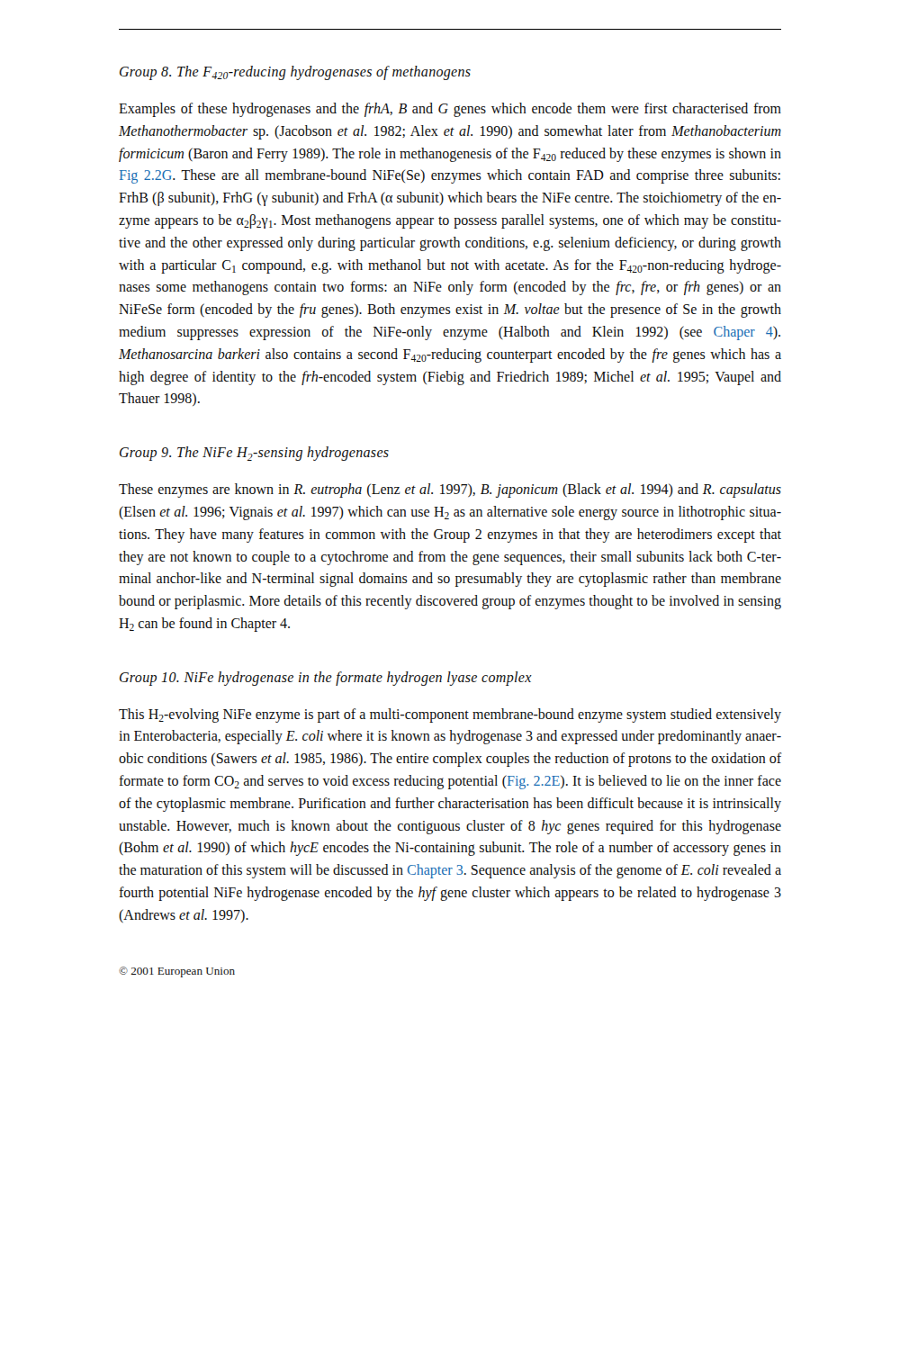Group 8. The F420-reducing hydrogenases of methanogens
Examples of these hydrogenases and the frhA, B and G genes which encode them were first characterised from Methanothermobacter sp. (Jacobson et al. 1982; Alex et al. 1990) and somewhat later from Methanobacterium formicicum (Baron and Ferry 1989). The role in methanogenesis of the F420 reduced by these enzymes is shown in Fig 2.2G. These are all membrane-bound NiFe(Se) enzymes which contain FAD and comprise three subunits: FrhB (β subunit), FrhG (γ subunit) and FrhA (α subunit) which bears the NiFe centre. The stoichiometry of the enzyme appears to be α2β2γ1. Most methanogens appear to possess parallel systems, one of which may be constitutive and the other expressed only during particular growth conditions, e.g. selenium deficiency, or during growth with a particular C1 compound, e.g. with methanol but not with acetate. As for the F420-non-reducing hydrogenases some methanogens contain two forms: an NiFe only form (encoded by the frc, fre, or frh genes) or an NiFeSe form (encoded by the fru genes). Both enzymes exist in M. voltae but the presence of Se in the growth medium suppresses expression of the NiFe-only enzyme (Halboth and Klein 1992) (see Chaper 4). Methanosarcina barkeri also contains a second F420-reducing counterpart encoded by the fre genes which has a high degree of identity to the frh-encoded system (Fiebig and Friedrich 1989; Michel et al. 1995; Vaupel and Thauer 1998).
Group 9. The NiFe H2-sensing hydrogenases
These enzymes are known in R. eutropha (Lenz et al. 1997), B. japonicum (Black et al. 1994) and R. capsulatus (Elsen et al. 1996; Vignais et al. 1997) which can use H2 as an alternative sole energy source in lithotrophic situations. They have many features in common with the Group 2 enzymes in that they are heterodimers except that they are not known to couple to a cytochrome and from the gene sequences, their small subunits lack both C-terminal anchor-like and N-terminal signal domains and so presumably they are cytoplasmic rather than membrane bound or periplasmic. More details of this recently discovered group of enzymes thought to be involved in sensing H2 can be found in Chapter 4.
Group 10. NiFe hydrogenase in the formate hydrogen lyase complex
This H2-evolving NiFe enzyme is part of a multi-component membrane-bound enzyme system studied extensively in Enterobacteria, especially E. coli where it is known as hydrogenase 3 and expressed under predominantly anaerobic conditions (Sawers et al. 1985, 1986). The entire complex couples the reduction of protons to the oxidation of formate to form CO2 and serves to void excess reducing potential (Fig. 2.2E). It is believed to lie on the inner face of the cytoplasmic membrane. Purification and further characterisation has been difficult because it is intrinsically unstable. However, much is known about the contiguous cluster of 8 hyc genes required for this hydrogenase (Bohm et al. 1990) of which hycE encodes the Ni-containing subunit. The role of a number of accessory genes in the maturation of this system will be discussed in Chapter 3. Sequence analysis of the genome of E. coli revealed a fourth potential NiFe hydrogenase encoded by the hyf gene cluster which appears to be related to hydrogenase 3 (Andrews et al. 1997).
© 2001 European Union